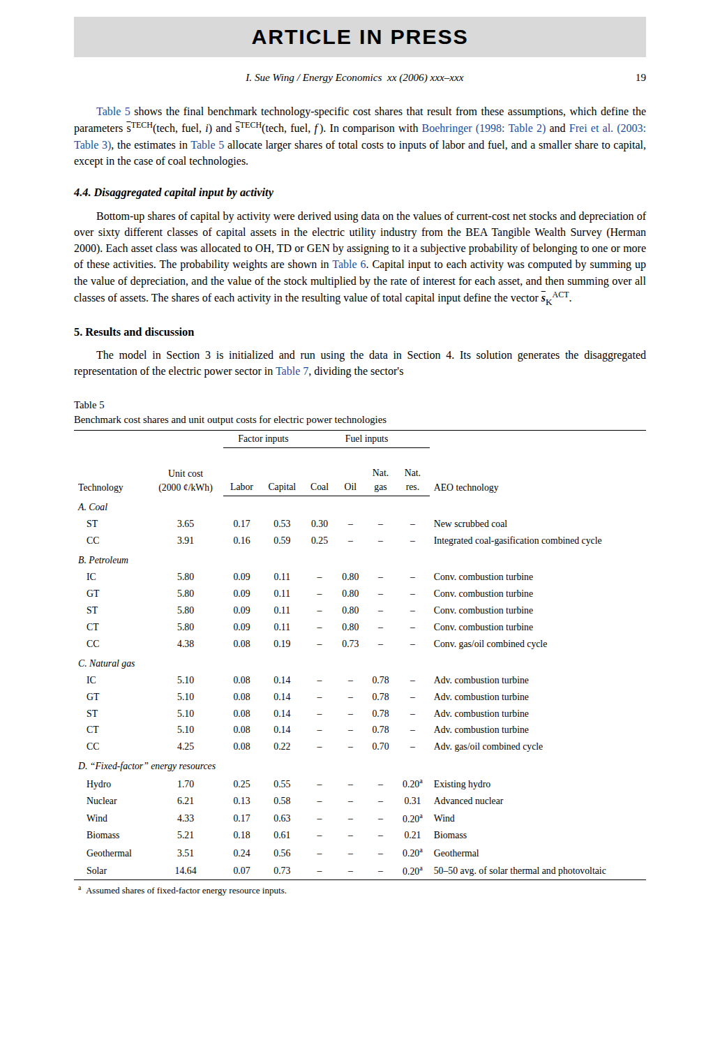ARTICLE IN PRESS
I. Sue Wing / Energy Economics xx (2006) xxx–xxx 19
Table 5 shows the final benchmark technology-specific cost shares that result from these assumptions, which define the parameters sTECH(tech, fuel, i) and sTECH(tech, fuel, f ). In comparison with Boehringer (1998: Table 2) and Frei et al. (2003: Table 3), the estimates in Table 5 allocate larger shares of total costs to inputs of labor and fuel, and a smaller share to capital, except in the case of coal technologies.
4.4. Disaggregated capital input by activity
Bottom-up shares of capital by activity were derived using data on the values of current-cost net stocks and depreciation of over sixty different classes of capital assets in the electric utility industry from the BEA Tangible Wealth Survey (Herman 2000). Each asset class was allocated to OH, TD or GEN by assigning to it a subjective probability of belonging to one or more of these activities. The probability weights are shown in Table 6. Capital input to each activity was computed by summing up the value of depreciation, and the value of the stock multiplied by the rate of interest for each asset, and then summing over all classes of assets. The shares of each activity in the resulting value of total capital input define the vector sKACT.
5. Results and discussion
The model in Section 3 is initialized and run using the data in Section 4. Its solution generates the disaggregated representation of the electric power sector in Table 7, dividing the sector's
Table 5 Benchmark cost shares and unit output costs for electric power technologies
| Technology | Unit cost (2000 ¢/kWh) | Factor inputs | Fuel inputs | AEO technology |
| --- | --- | --- | --- | --- |
| Labor | Capital | Coal | Oil | Nat. gas | Nat. res. |
| A. Coal |
| ST | 3.65 | 0.17 | 0.53 | 0.30 | – | – | – | New scrubbed coal |
| CC | 3.91 | 0.16 | 0.59 | 0.25 | – | – | – | Integrated coal-gasification combined cycle |
| B. Petroleum |
| IC | 5.80 | 0.09 | 0.11 | – | 0.80 | – | – | Conv. combustion turbine |
| GT | 5.80 | 0.09 | 0.11 | – | 0.80 | – | – | Conv. combustion turbine |
| ST | 5.80 | 0.09 | 0.11 | – | 0.80 | – | – | Conv. combustion turbine |
| CT | 5.80 | 0.09 | 0.11 | – | 0.80 | – | – | Conv. combustion turbine |
| CC | 4.38 | 0.08 | 0.19 | – | 0.73 | – | – | Conv. gas/oil combined cycle |
| C. Natural gas |
| IC | 5.10 | 0.08 | 0.14 | – | – | 0.78 | – | Adv. combustion turbine |
| GT | 5.10 | 0.08 | 0.14 | – | – | 0.78 | – | Adv. combustion turbine |
| ST | 5.10 | 0.08 | 0.14 | – | – | 0.78 | – | Adv. combustion turbine |
| CT | 5.10 | 0.08 | 0.14 | – | – | 0.78 | – | Adv. combustion turbine |
| CC | 4.25 | 0.08 | 0.22 | – | – | 0.70 | – | Adv. gas/oil combined cycle |
| D. “Fixed-factor” energy resources |
| Hydro | 1.70 | 0.25 | 0.55 | – | – | – | 0.20 a | Existing hydro |
| Nuclear | 6.21 | 0.13 | 0.58 | – | – | – | 0.31 | Advanced nuclear |
| Wind | 4.33 | 0.17 | 0.63 | – | – | – | 0.20 a | Wind |
| Biomass | 5.21 | 0.18 | 0.61 | – | – | – | 0.21 | Biomass |
| Geothermal | 3.51 | 0.24 | 0.56 | – | – | – | 0.20 a | Geothermal |
| Solar | 14.64 | 0.07 | 0.73 | – | – | – | 0.20 a | 50–50 avg. of solar thermal and photovoltaic |
| a Assumed shares of fixed-factor energy resource inputs. |